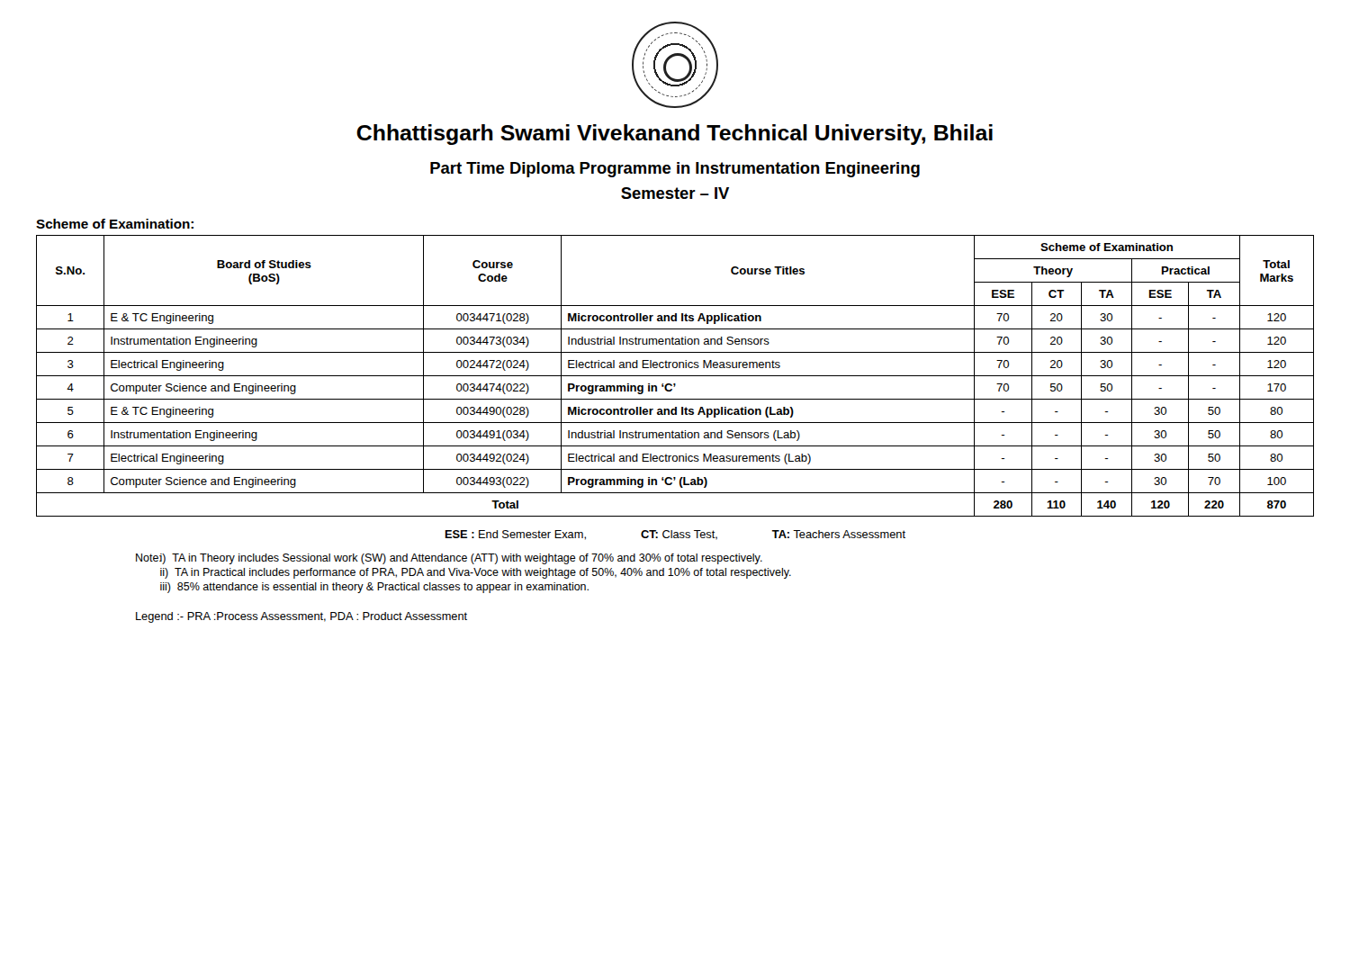Chhattisgarh Swami Vivekanand Technical University, Bhilai
Part Time Diploma Programme in Instrumentation Engineering
Semester – IV
Scheme of Examination:
| S.No. | Board of Studies (BoS) | Course Code | Course Titles | Scheme of Examination | Total Marks |
| --- | --- | --- | --- | --- | --- |
| Theory | Practical |
| ESE | CT | TA | ESE | TA |
| 1 | E & TC Engineering | 0034471(028) | Microcontroller and Its Application | 70 | 20 | 30 | - | - | 120 |
| 2 | Instrumentation Engineering | 0034473(034) | Industrial Instrumentation and Sensors | 70 | 20 | 30 | - | - | 120 |
| 3 | Electrical Engineering | 0024472(024) | Electrical and Electronics Measurements | 70 | 20 | 30 | - | - | 120 |
| 4 | Computer Science and Engineering | 0034474(022) | Programming in ‘C’ | 70 | 50 | 50 | - | - | 170 |
| 5 | E & TC Engineering | 0034490(028) | Microcontroller and Its Application (Lab) | - | - | - | 30 | 50 | 80 |
| 6 | Instrumentation Engineering | 0034491(034) | Industrial Instrumentation and Sensors (Lab) | - | - | - | 30 | 50 | 80 |
| 7 | Electrical Engineering | 0034492(024) | Electrical and Electronics Measurements (Lab) | - | - | - | 30 | 50 | 80 |
| 8 | Computer Science and Engineering | 0034493(022) | Programming in ‘C’ (Lab) | - | - | - | 30 | 70 | 100 |
| Total | 280 | 110 | 140 | 120 | 220 | 870 |
ESE : End Semester Exam, CT: Class Test, TA: Teachers Assessment
Note: i) TA in Theory includes Sessional work (SW) and Attendance (ATT) with weightage of 70% and 30% of total respectively.
ii) TA in Practical includes performance of PRA, PDA and Viva-Voce with weightage of 50%, 40% and 10% of total respectively.
iii) 85% attendance is essential in theory & Practical classes to appear in examination.
Legend :- PRA :Process Assessment, PDA : Product Assessment